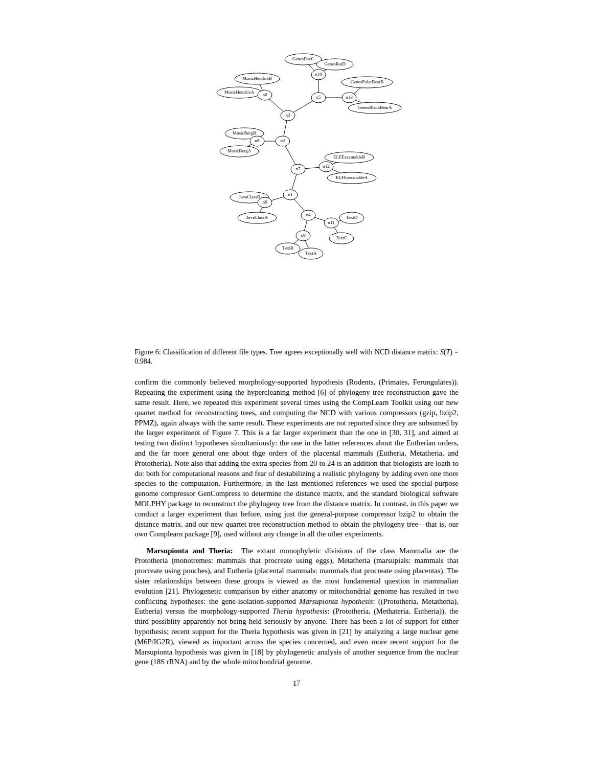GenesFoxC GenesRatD n10 MusicHendrixB MusicHendrixA n0 n5 n13 GenesPolarBearB GenesBlackBearA n3 MusicBergB MusicBergA n8 n2 n7 n12 ELFExecutableB ELFExecutableA n1 JavaClassB JavaClassA n6 n4 n11 TextD TextC n9 TextB TextA
Figure 6: Classification of different file types. Tree agrees exceptionally well with NCD distance matrix: S(T) = 0.984.
confirm the commonly believed morphology-supported hypothesis (Rodents, (Primates, Ferungulates)). Repeating the experiment using the hypercleaning method [6] of phylogeny tree reconstruction gave the same result. Here, we repeated this experiment several times using the CompLearn Toolkit using our new quartet method for reconstructing trees, and computing the NCD with various compressors (gzip, bzip2, PPMZ), again always with the same result. These experiments are not reported since they are subsumed by the larger experiment of Figure 7. This is a far larger experiment than the one in [30, 31], and aimed at testing two distinct hypotheses simultaniously: the one in the latter references about the Eutherian orders, and the far more general one about thge orders of the placental mammals (Eutheria, Metatheria, and Prototheria). Note also that adding the extra species from 20 to 24 is an addition that biologists are loath to do: both for computational reasons and fear of destabilizing a realistic phylogeny by adding even one more species to the computation. Furthermore, in the last mentioned references we used the special-purpose genome compressor GenCompress to determine the distance matrix, and the standard biological software MOLPHY package to reconstruct the phylogeny tree from the distance matrix. In contrast, in this paper we conduct a larger experiment than before, using just the general-purpose compressor bzip2 to obtain the distance matrix, and our new quartet tree reconstruction method to obtain the phylogeny tree—that is, our own Complearn package [9], used without any change in all the other experiments.
Marsupionta and Theria: The extant monophyletic divisions of the class Mammalia are the Prototheria (monotremes: mammals that procreate using eggs), Metatheria (marsupials: mammals that procreate using pouches), and Eutheria (placental mammals: mammals that procreate using placentas). The sister relationships between these groups is viewed as the most fundamental question in mammalian evolution [21]. Phylogenetic comparison by either anatomy or mitochondrial genome has resulted in two conflicting hypotheses: the gene-isolation-supported Marsupionta hypothesis: ((Prototheria, Metatheria), Eutheria) versus the morphology-supported Theria hypothesis: (Prototheria, (Methateria, Eutheria)), the third possiblity apparently not being held seriously by anyone. There has been a lot of support for either hypothesis; recent support for the Theria hypothesis was given in [21] by analyzing a large nuclear gene (M6P/IG2R), viewed as important across the species concerned, and even more recent support for the Marsupionta hypothesis was given in [18] by phylogenetic analysis of another sequence from the nuclear gene (18S rRNA) and by the whole mitochondrial genome.
17